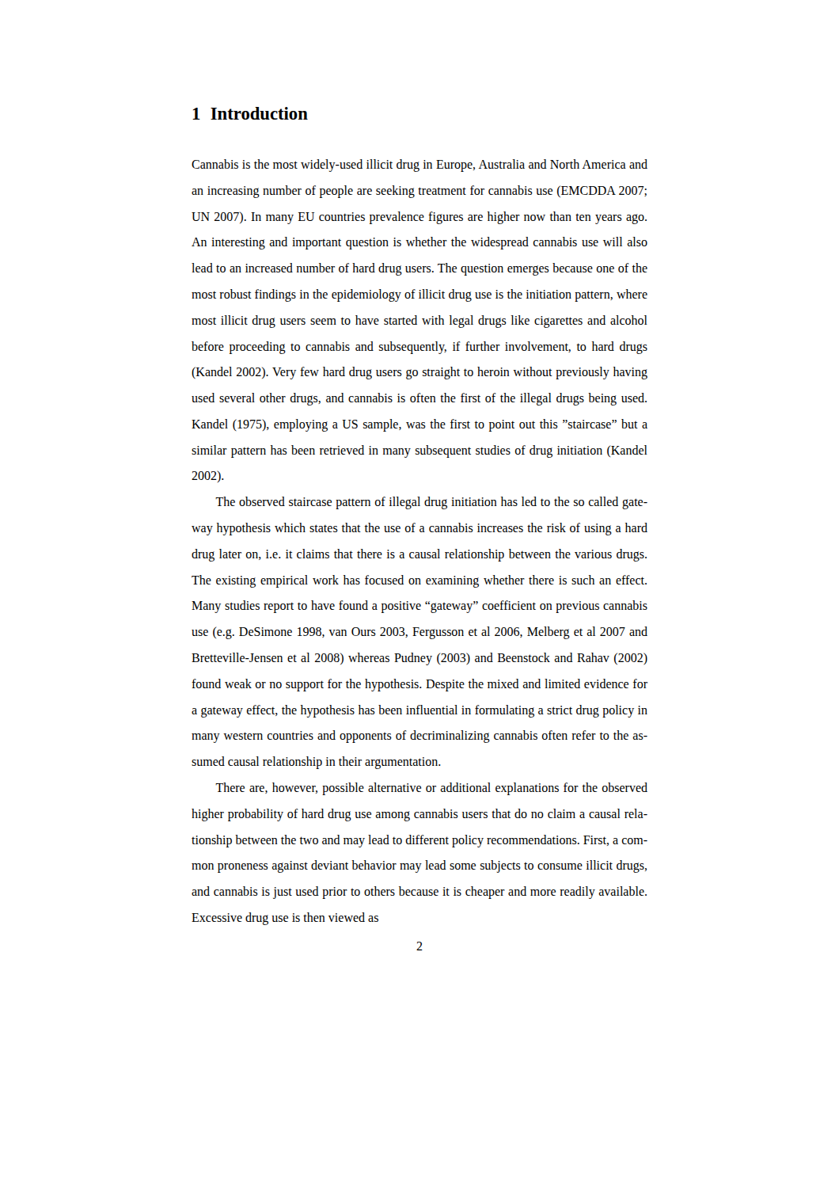1 Introduction
Cannabis is the most widely-used illicit drug in Europe, Australia and North America and an increasing number of people are seeking treatment for cannabis use (EMCDDA 2007; UN 2007). In many EU countries prevalence figures are higher now than ten years ago. An interesting and important question is whether the widespread cannabis use will also lead to an increased number of hard drug users. The question emerges because one of the most robust findings in the epidemiology of illicit drug use is the initiation pattern, where most illicit drug users seem to have started with legal drugs like cigarettes and alcohol before proceeding to cannabis and subsequently, if further involvement, to hard drugs (Kandel 2002). Very few hard drug users go straight to heroin without previously having used several other drugs, and cannabis is often the first of the illegal drugs being used. Kandel (1975), employing a US sample, was the first to point out this ”staircase” but a similar pattern has been retrieved in many subsequent studies of drug initiation (Kandel 2002).
The observed staircase pattern of illegal drug initiation has led to the so called gateway hypothesis which states that the use of a cannabis increases the risk of using a hard drug later on, i.e. it claims that there is a causal relationship between the various drugs. The existing empirical work has focused on examining whether there is such an effect. Many studies report to have found a positive “gateway” coefficient on previous cannabis use (e.g. DeSimone 1998, van Ours 2003, Fergusson et al 2006, Melberg et al 2007 and Bretteville-Jensen et al 2008) whereas Pudney (2003) and Beenstock and Rahav (2002) found weak or no support for the hypothesis. Despite the mixed and limited evidence for a gateway effect, the hypothesis has been influential in formulating a strict drug policy in many western countries and opponents of decriminalizing cannabis often refer to the assumed causal relationship in their argumentation.
There are, however, possible alternative or additional explanations for the observed higher probability of hard drug use among cannabis users that do no claim a causal relationship between the two and may lead to different policy recommendations. First, a common proneness against deviant behavior may lead some subjects to consume illicit drugs, and cannabis is just used prior to others because it is cheaper and more readily available. Excessive drug use is then viewed as
2